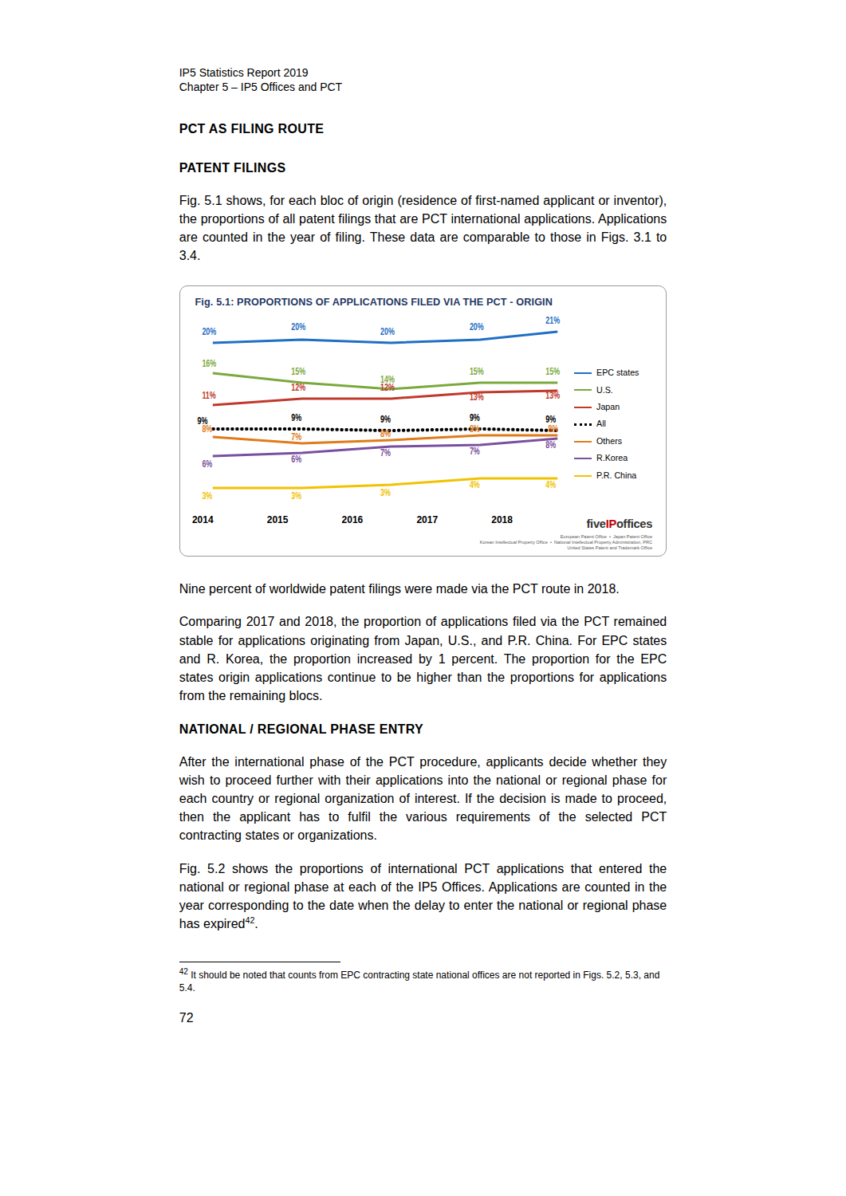IP5 Statistics Report 2019
Chapter 5 – IP5 Offices and PCT
PCT AS FILING ROUTE
PATENT FILINGS
Fig. 5.1 shows, for each bloc of origin (residence of first-named applicant or inventor), the proportions of all patent filings that are PCT international applications. Applications are counted in the year of filing. These data are comparable to those in Figs. 3.1 to 3.4.
Fig. 5.1: PROPORTIONS OF APPLICATIONS FILED VIA THE PCT - ORIGIN
20% 20% 20% 20% 21% 16% 15% 14% 15% 15% 11% 12% 12% 13% 13% 9% 9% 9% 9% 9% 8% 7% 8% 8% 8% 6% 6% 7% 7% 8% 3% 3% 3% 4% 4%
EPC states
U.S.
Japan
All
Others
R.Korea
P.R. China
20142015201620172018
fiveIPoffices European Patent Office • Japan Patent Office
Korean Intellectual Property Office • National Intellectual Property Administration, PRC
United States Patent and Trademark Office
Nine percent of worldwide patent filings were made via the PCT route in 2018.
Comparing 2017 and 2018, the proportion of applications filed via the PCT remained stable for applications originating from Japan, U.S., and P.R. China. For EPC states and R. Korea, the proportion increased by 1 percent. The proportion for the EPC states origin applications continue to be higher than the proportions for applications from the remaining blocs.
NATIONAL / REGIONAL PHASE ENTRY
After the international phase of the PCT procedure, applicants decide whether they wish to proceed further with their applications into the national or regional phase for each country or regional organization of interest. If the decision is made to proceed, then the applicant has to fulfil the various requirements of the selected PCT contracting states or organizations.
Fig. 5.2 shows the proportions of international PCT applications that entered the national or regional phase at each of the IP5 Offices. Applications are counted in the year corresponding to the date when the delay to enter the national or regional phase has expired42.
42 It should be noted that counts from EPC contracting state national offices are not reported in Figs. 5.2, 5.3, and 5.4.
72